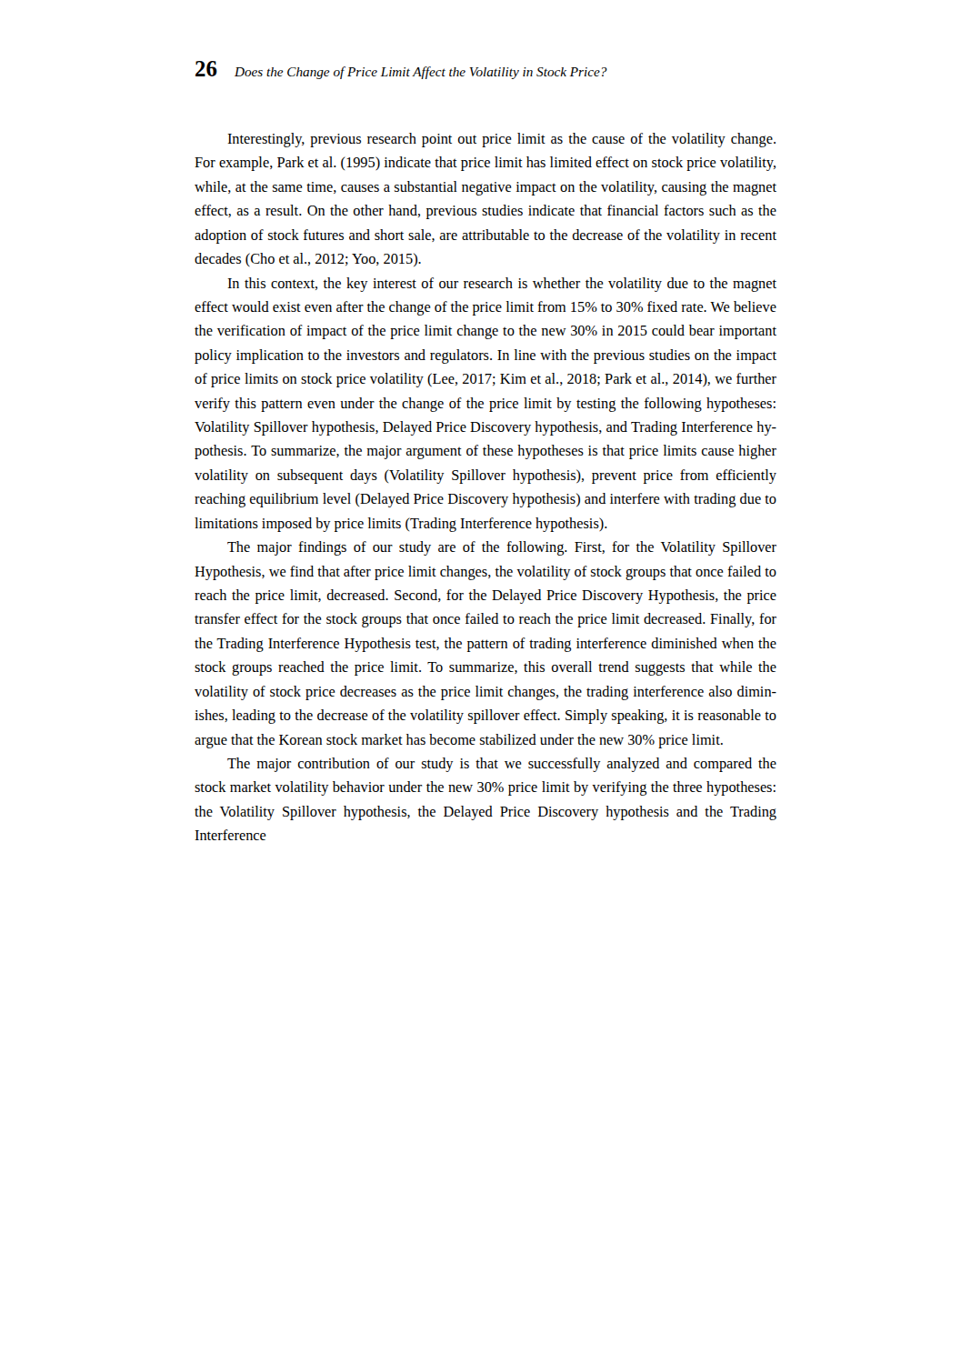26 Does the Change of Price Limit Affect the Volatility in Stock Price?
Interestingly, previous research point out price limit as the cause of the volatility change. For example, Park et al. (1995) indicate that price limit has limited effect on stock price volatility, while, at the same time, causes a substantial negative impact on the volatility, causing the magnet effect, as a result. On the other hand, previous studies indicate that financial factors such as the adoption of stock futures and short sale, are attributable to the decrease of the volatility in recent decades (Cho et al., 2012; Yoo, 2015).
In this context, the key interest of our research is whether the volatility due to the magnet effect would exist even after the change of the price limit from 15% to 30% fixed rate. We believe the verification of impact of the price limit change to the new 30% in 2015 could bear important policy implication to the investors and regulators. In line with the previous studies on the impact of price limits on stock price volatility (Lee, 2017; Kim et al., 2018; Park et al., 2014), we further verify this pattern even under the change of the price limit by testing the following hypotheses: Volatility Spillover hypothesis, Delayed Price Discovery hypothesis, and Trading Interference hypothesis. To summarize, the major argument of these hypotheses is that price limits cause higher volatility on subsequent days (Volatility Spillover hypothesis), prevent price from efficiently reaching equilibrium level (Delayed Price Discovery hypothesis) and interfere with trading due to limitations imposed by price limits (Trading Interference hypothesis).
The major findings of our study are of the following. First, for the Volatility Spillover Hypothesis, we find that after price limit changes, the volatility of stock groups that once failed to reach the price limit, decreased. Second, for the Delayed Price Discovery Hypothesis, the price transfer effect for the stock groups that once failed to reach the price limit decreased. Finally, for the Trading Interference Hypothesis test, the pattern of trading interference diminished when the stock groups reached the price limit. To summarize, this overall trend suggests that while the volatility of stock price decreases as the price limit changes, the trading interference also diminishes, leading to the decrease of the volatility spillover effect. Simply speaking, it is reasonable to argue that the Korean stock market has become stabilized under the new 30% price limit.
The major contribution of our study is that we successfully analyzed and compared the stock market volatility behavior under the new 30% price limit by verifying the three hypotheses: the Volatility Spillover hypothesis, the Delayed Price Discovery hypothesis and the Trading Interference